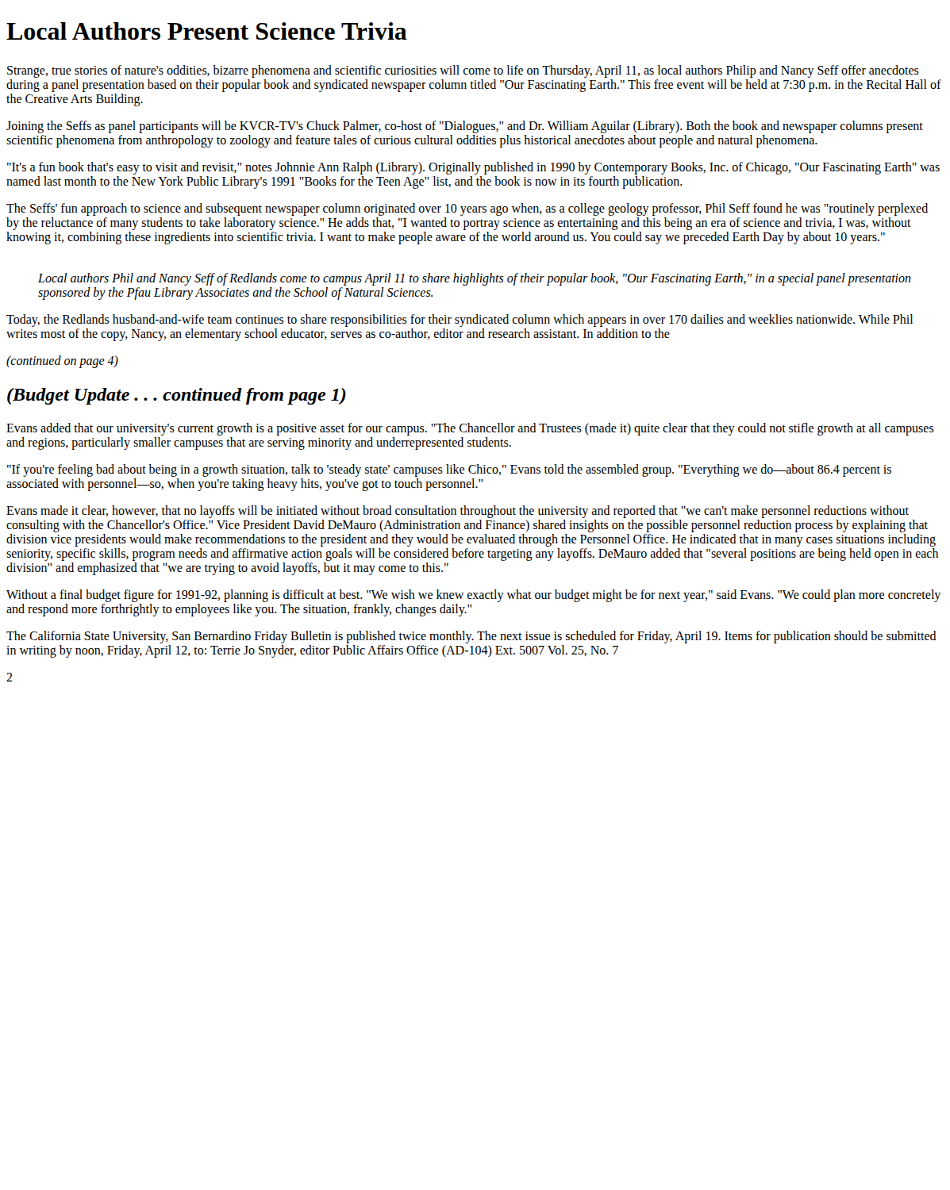Local Authors Present Science Trivia
Strange, true stories of nature's oddities, bizarre phenomena and scientific curiosities will come to life on Thursday, April 11, as local authors Philip and Nancy Seff offer anecdotes during a panel presentation based on their popular book and syndicated newspaper column titled "Our Fascinating Earth." This free event will be held at 7:30 p.m. in the Recital Hall of the Creative Arts Building.
Joining the Seffs as panel participants will be KVCR-TV's Chuck Palmer, co-host of "Dialogues," and Dr. William Aguilar (Library). Both the book and newspaper columns present scientific phenomena from anthropology to zoology and feature tales of curious cultural oddities plus historical anecdotes about people and natural phenomena.
"It's a fun book that's easy to visit and revisit," notes Johnnie Ann Ralph (Library). Originally published in 1990 by Contemporary Books, Inc. of Chicago, "Our Fascinating Earth" was named last month to the New York Public Library's 1991 "Books for the Teen Age" list, and the book is now in its fourth publication.
The Seffs' fun approach to science and subsequent newspaper column originated over 10 years ago when, as a college geology professor, Phil Seff found he was "routinely perplexed by the reluctance of many students to take laboratory science." He adds that, "I wanted to portray science as entertaining and this being an era of science and trivia, I was, without knowing it, combining these ingredients into scientific trivia. I want to make people aware of the world around us. You could say we preceded Earth Day by about 10 years."
Local authors Phil and Nancy Seff of Redlands come to campus April 11 to share highlights of their popular book, "Our Fascinating Earth," in a special panel presentation sponsored by the Pfau Library Associates and the School of Natural Sciences.
Today, the Redlands husband-and-wife team continues to share responsibilities for their syndicated column which appears in over 170 dailies and weeklies nationwide. While Phil writes most of the copy, Nancy, an elementary school educator, serves as co-author, editor and research assistant. In addition to the
(continued on page 4)
(Budget Update . . . continued from page 1)
Evans added that our university's current growth is a positive asset for our campus. "The Chancellor and Trustees (made it) quite clear that they could not stifle growth at all campuses and regions, particularly smaller campuses that are serving minority and underrepresented students.
"If you're feeling bad about being in a growth situation, talk to 'steady state' campuses like Chico," Evans told the assembled group. "Everything we do—about 86.4 percent is associated with personnel—so, when you're taking heavy hits, you've got to touch personnel."
Evans made it clear, however, that no layoffs will be initiated without broad consultation throughout the university and reported that "we can't make personnel reductions without consulting with the Chancellor's Office." Vice President David DeMauro (Administration and Finance) shared insights on the possible personnel reduction process by explaining that division vice presidents would make recommendations to the president and they would be evaluated through the Personnel Office. He indicated that in many cases situations including seniority, specific skills, program needs and affirmative action goals will be considered before targeting any layoffs. DeMauro added that "several positions are being held open in each division" and emphasized that "we are trying to avoid layoffs, but it may come to this."
Without a final budget figure for 1991-92, planning is difficult at best. "We wish we knew exactly what our budget might be for next year," said Evans. "We could plan more concretely and respond more forthrightly to employees like you. The situation, frankly, changes daily."
The California State University, San Bernardino Friday Bulletin is published twice monthly. The next issue is scheduled for Friday, April 19. Items for publication should be submitted in writing by noon, Friday, April 12, to: Terrie Jo Snyder, editor Public Affairs Office (AD-104) Ext. 5007 Vol. 25, No. 7
2